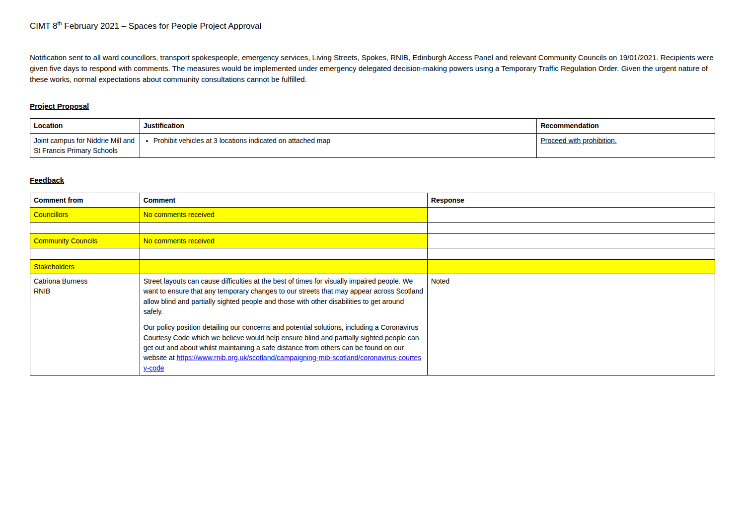CIMT 8th February 2021 – Spaces for People Project Approval
Notification sent to all ward councillors, transport spokespeople, emergency services, Living Streets, Spokes, RNIB, Edinburgh Access Panel and relevant Community Councils on 19/01/2021. Recipients were given five days to respond with comments. The measures would be implemented under emergency delegated decision-making powers using a Temporary Traffic Regulation Order. Given the urgent nature of these works, normal expectations about community consultations cannot be fulfilled.
Project Proposal
| Location | Justification | Recommendation |
| --- | --- | --- |
| Joint campus for Niddrie Mill and St Francis Primary Schools | Prohibit vehicles at 3 locations indicated on attached map | Proceed with prohibition. |
Feedback
| Comment from | Comment | Response |
| --- | --- | --- |
| Councillors | No comments received | |
| Community Councils | No comments received | |
| Stakeholders | | |
| Catriona Burness RNIB | Street layouts can cause difficulties at the best of times for visually impaired people. We want to ensure that any temporary changes to our streets that may appear across Scotland allow blind and partially sighted people and those with other disabilities to get around safely. Our policy position detailing our concerns and potential solutions, including a Coronavirus Courtesy Code which we believe would help ensure blind and partially sighted people can get out and about whilst maintaining a safe distance from others can be found on our website at https://www.rnib.org.uk/scotland/campaigning-rnib-scotland/coronavirus-courtesy-code | Noted |